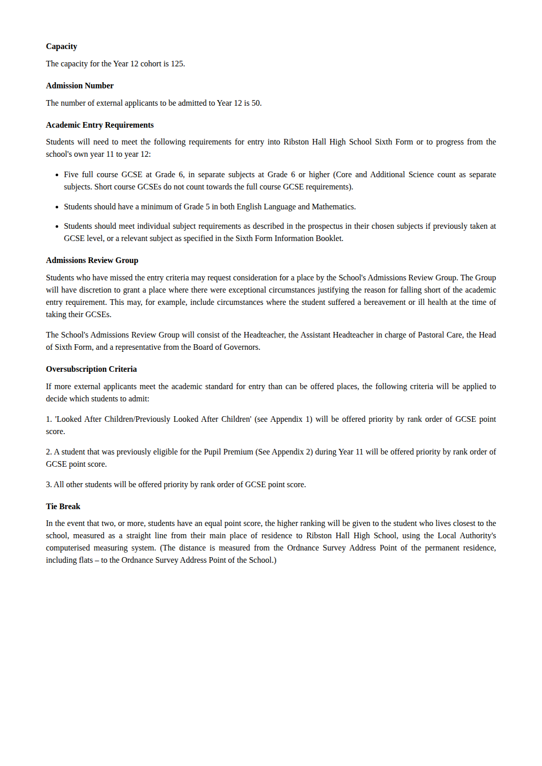Capacity
The capacity for the Year 12 cohort is 125.
Admission Number
The number of external applicants to be admitted to Year 12 is 50.
Academic Entry Requirements
Students will need to meet the following requirements for entry into Ribston Hall High School Sixth Form or to progress from the school's own year 11 to year 12:
Five full course GCSE at Grade 6, in separate subjects at Grade 6 or higher (Core and Additional Science count as separate subjects. Short course GCSEs do not count towards the full course GCSE requirements).
Students should have a minimum of Grade 5 in both English Language and Mathematics.
Students should meet individual subject requirements as described in the prospectus in their chosen subjects if previously taken at GCSE level, or a relevant subject as specified in the Sixth Form Information Booklet.
Admissions Review Group
Students who have missed the entry criteria may request consideration for a place by the School's Admissions Review Group. The Group will have discretion to grant a place where there were exceptional circumstances justifying the reason for falling short of the academic entry requirement. This may, for example, include circumstances where the student suffered a bereavement or ill health at the time of taking their GCSEs.
The School's Admissions Review Group will consist of the Headteacher, the Assistant Headteacher in charge of Pastoral Care, the Head of Sixth Form, and a representative from the Board of Governors.
Oversubscription Criteria
If more external applicants meet the academic standard for entry than can be offered places, the following criteria will be applied to decide which students to admit:
1. 'Looked After Children/Previously Looked After Children' (see Appendix 1) will be offered priority by rank order of GCSE point score.
2. A student that was previously eligible for the Pupil Premium (See Appendix 2) during Year 11 will be offered priority by rank order of GCSE point score.
3. All other students will be offered priority by rank order of GCSE point score.
Tie Break
In the event that two, or more, students have an equal point score, the higher ranking will be given to the student who lives closest to the school, measured as a straight line from their main place of residence to Ribston Hall High School, using the Local Authority's computerised measuring system. (The distance is measured from the Ordnance Survey Address Point of the permanent residence, including flats – to the Ordnance Survey Address Point of the School.)